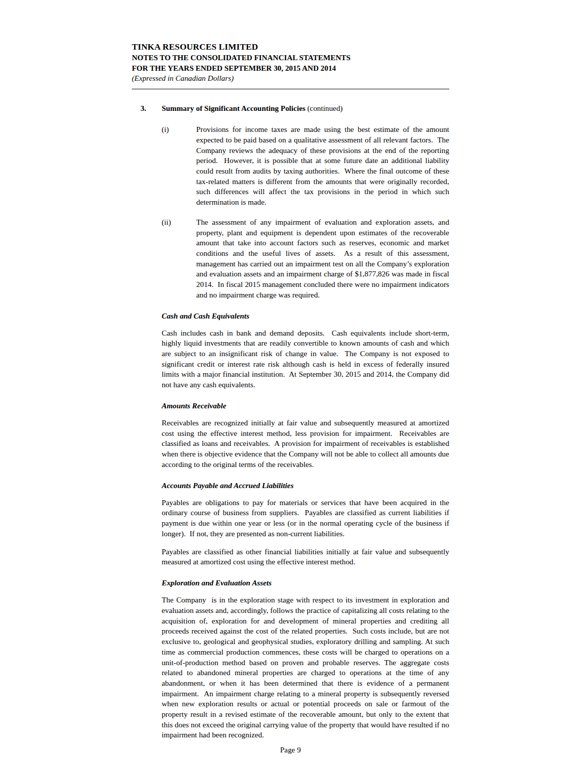TINKA RESOURCES LIMITED
NOTES TO THE CONSOLIDATED FINANCIAL STATEMENTS
FOR THE YEARS ENDED SEPTEMBER 30, 2015 AND 2014
(Expressed in Canadian Dollars)
3.
Summary of Significant Accounting Policies (continued)
(i)
Provisions for income taxes are made using the best estimate of the amount expected to be paid based on a qualitative assessment of all relevant factors. The Company reviews the adequacy of these provisions at the end of the reporting period. However, it is possible that at some future date an additional liability could result from audits by taxing authorities. Where the final outcome of these tax-related matters is different from the amounts that were originally recorded, such differences will affect the tax provisions in the period in which such determination is made.
(ii)
The assessment of any impairment of evaluation and exploration assets, and property, plant and equipment is dependent upon estimates of the recoverable amount that take into account factors such as reserves, economic and market conditions and the useful lives of assets. As a result of this assessment, management has carried out an impairment test on all the Company’s exploration and evaluation assets and an impairment charge of $1,877,826 was made in fiscal 2014. In fiscal 2015 management concluded there were no impairment indicators and no impairment charge was required.
Cash and Cash Equivalents
Cash includes cash in bank and demand deposits. Cash equivalents include short-term, highly liquid investments that are readily convertible to known amounts of cash and which are subject to an insignificant risk of change in value. The Company is not exposed to significant credit or interest rate risk although cash is held in excess of federally insured limits with a major financial institution. At September 30, 2015 and 2014, the Company did not have any cash equivalents.
Amounts Receivable
Receivables are recognized initially at fair value and subsequently measured at amortized cost using the effective interest method, less provision for impairment. Receivables are classified as loans and receivables. A provision for impairment of receivables is established when there is objective evidence that the Company will not be able to collect all amounts due according to the original terms of the receivables.
Accounts Payable and Accrued Liabilities
Payables are obligations to pay for materials or services that have been acquired in the ordinary course of business from suppliers. Payables are classified as current liabilities if payment is due within one year or less (or in the normal operating cycle of the business if longer). If not, they are presented as non-current liabilities.
Payables are classified as other financial liabilities initially at fair value and subsequently measured at amortized cost using the effective interest method.
Exploration and Evaluation Assets
The Company is in the exploration stage with respect to its investment in exploration and evaluation assets and, accordingly, follows the practice of capitalizing all costs relating to the acquisition of, exploration for and development of mineral properties and crediting all proceeds received against the cost of the related properties. Such costs include, but are not exclusive to, geological and geophysical studies, exploratory drilling and sampling. At such time as commercial production commences, these costs will be charged to operations on a unit-of-production method based on proven and probable reserves. The aggregate costs related to abandoned mineral properties are charged to operations at the time of any abandonment, or when it has been determined that there is evidence of a permanent impairment. An impairment charge relating to a mineral property is subsequently reversed when new exploration results or actual or potential proceeds on sale or farmout of the property result in a revised estimate of the recoverable amount, but only to the extent that this does not exceed the original carrying value of the property that would have resulted if no impairment had been recognized.
Page 9